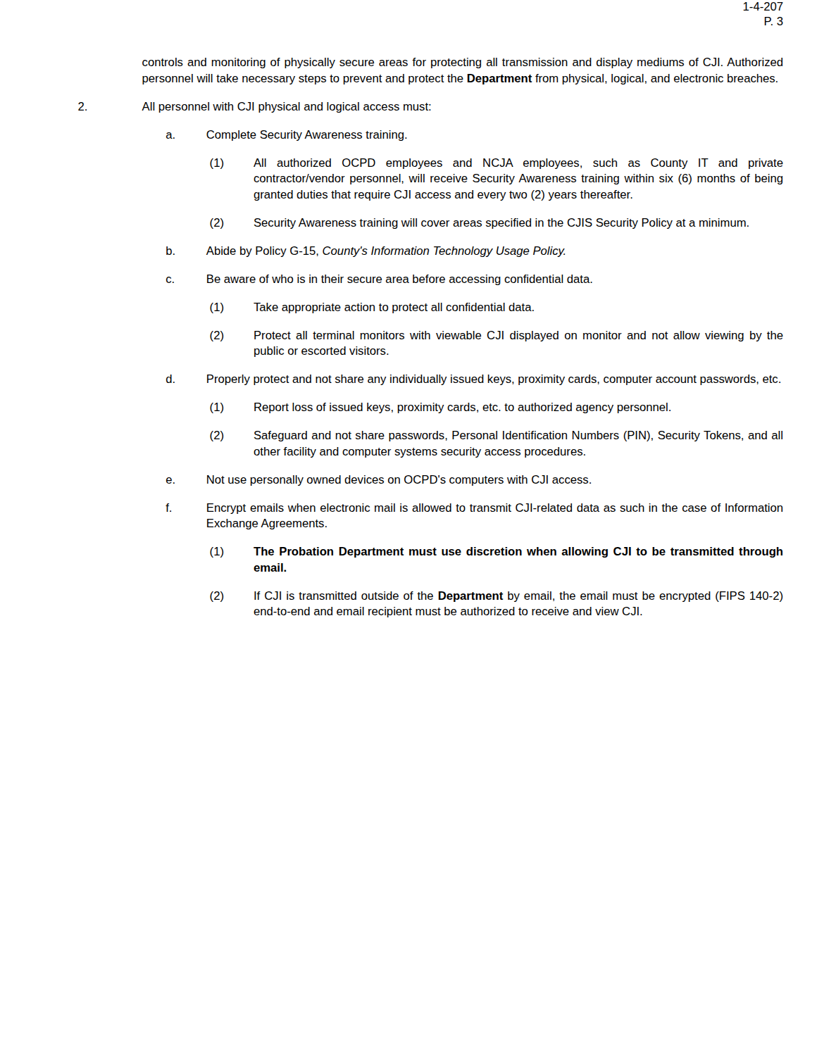1-4-207
P. 3
controls and monitoring of physically secure areas for protecting all transmission and display mediums of CJI. Authorized personnel will take necessary steps to prevent and protect the Department from physical, logical, and electronic breaches.
2. All personnel with CJI physical and logical access must:
a. Complete Security Awareness training.
(1) All authorized OCPD employees and NCJA employees, such as County IT and private contractor/vendor personnel, will receive Security Awareness training within six (6) months of being granted duties that require CJI access and every two (2) years thereafter.
(2) Security Awareness training will cover areas specified in the CJIS Security Policy at a minimum.
b. Abide by Policy G-15, County's Information Technology Usage Policy.
c. Be aware of who is in their secure area before accessing confidential data.
(1) Take appropriate action to protect all confidential data.
(2) Protect all terminal monitors with viewable CJI displayed on monitor and not allow viewing by the public or escorted visitors.
d. Properly protect and not share any individually issued keys, proximity cards, computer account passwords, etc.
(1) Report loss of issued keys, proximity cards, etc. to authorized agency personnel.
(2) Safeguard and not share passwords, Personal Identification Numbers (PIN), Security Tokens, and all other facility and computer systems security access procedures.
e. Not use personally owned devices on OCPD's computers with CJI access.
f. Encrypt emails when electronic mail is allowed to transmit CJI-related data as such in the case of Information Exchange Agreements.
(1) The Probation Department must use discretion when allowing CJI to be transmitted through email.
(2) If CJI is transmitted outside of the Department by email, the email must be encrypted (FIPS 140-2) end-to-end and email recipient must be authorized to receive and view CJI.